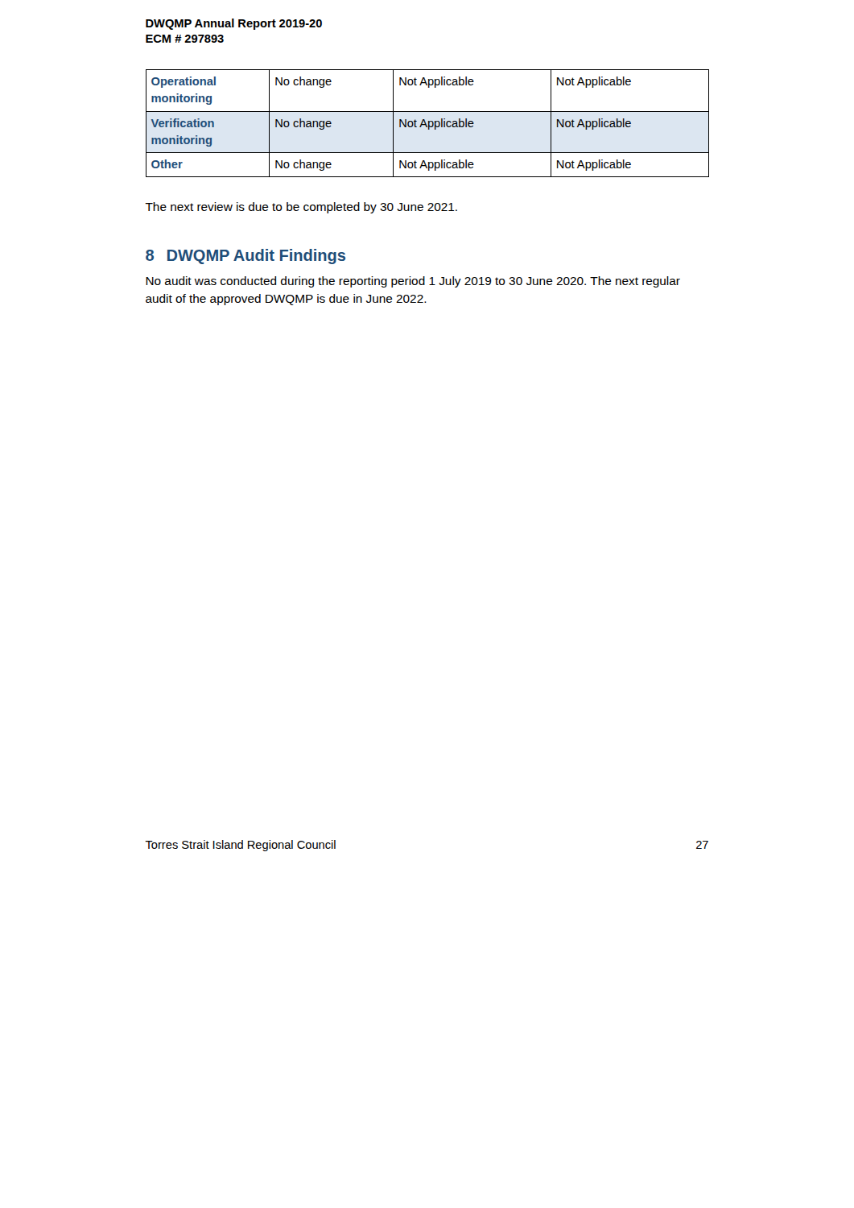DWQMP Annual Report 2019-20
ECM # 297893
| Operational monitoring | No change | Not Applicable | Not Applicable |
| Verification monitoring | No change | Not Applicable | Not Applicable |
| Other | No change | Not Applicable | Not Applicable |
The next review is due to be completed by 30 June 2021.
8 DWQMP Audit Findings
No audit was conducted during the reporting period 1 July 2019 to 30 June 2020. The next regular audit of the approved DWQMP is due in June 2022.
Torres Strait Island Regional Council 27